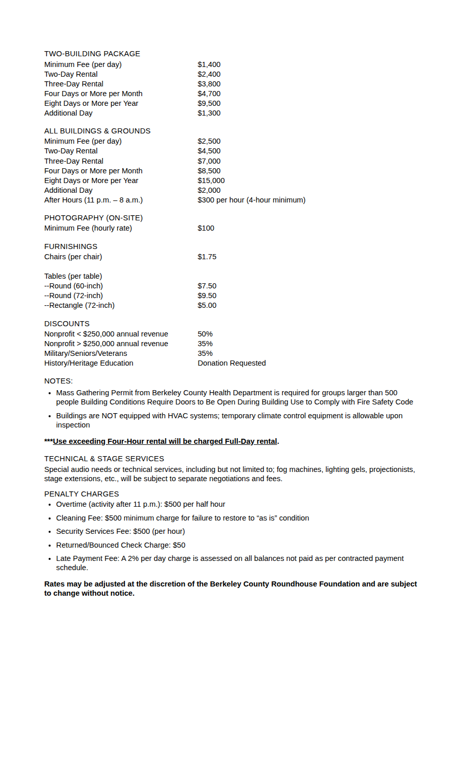TWO-BUILDING PACKAGE
| Minimum Fee (per day) | $1,400 |
| Two-Day Rental | $2,400 |
| Three-Day Rental | $3,800 |
| Four Days or More per Month | $4,700 |
| Eight Days or More per Year | $9,500 |
| Additional Day | $1,300 |
ALL BUILDINGS & GROUNDS
| Minimum Fee (per day) | $2,500 |
| Two-Day Rental | $4,500 |
| Three-Day Rental | $7,000 |
| Four Days or More per Month | $8,500 |
| Eight Days or More per Year | $15,000 |
| Additional Day | $2,000 |
| After Hours (11 p.m. – 8 a.m.) | $300 per hour (4-hour minimum) |
PHOTOGRAPHY (ON-SITE)
| Minimum Fee (hourly rate) | $100 |
FURNISHINGS
| Chairs (per chair) | $1.75 |
| Tables (per table) | |
| --Round (60-inch) | $7.50 |
| --Round (72-inch) | $9.50 |
| --Rectangle (72-inch) | $5.00 |
DISCOUNTS
| Nonprofit < $250,000 annual revenue | 50% |
| Nonprofit > $250,000 annual revenue | 35% |
| Military/Seniors/Veterans | 35% |
| History/Heritage Education | Donation Requested |
NOTES:
Mass Gathering Permit from Berkeley County Health Department is required for groups larger than 500 people Building Conditions Require Doors to Be Open During Building Use to Comply with Fire Safety Code
Buildings are NOT equipped with HVAC systems; temporary climate control equipment is allowable upon inspection
***Use exceeding Four-Hour rental will be charged Full-Day rental.
TECHNICAL & STAGE SERVICES
Special audio needs or technical services, including but not limited to; fog machines, lighting gels, projectionists, stage extensions, etc., will be subject to separate negotiations and fees.
PENALTY CHARGES
Overtime (activity after 11 p.m.): $500 per half hour
Cleaning Fee: $500 minimum charge for failure to restore to “as is” condition
Security Services Fee: $500 (per hour)
Returned/Bounced Check Charge: $50
Late Payment Fee: A 2% per day charge is assessed on all balances not paid as per contracted payment schedule.
Rates may be adjusted at the discretion of the Berkeley County Roundhouse Foundation and are subject to change without notice.